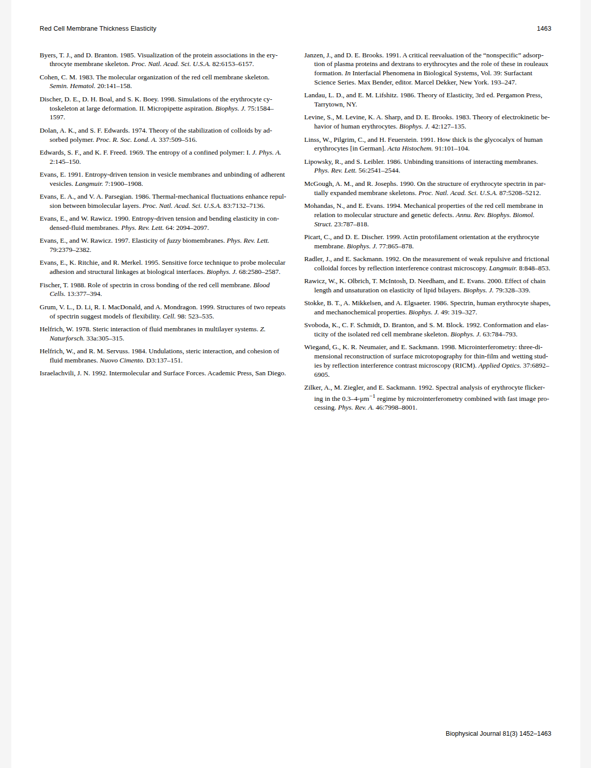Red Cell Membrane Thickness Elasticity 1463
Byers, T. J., and D. Branton. 1985. Visualization of the protein associations in the erythrocyte membrane skeleton. Proc. Natl. Acad. Sci. U.S.A. 82:6153–6157.
Cohen, C. M. 1983. The molecular organization of the red cell membrane skeleton. Semin. Hematol. 20:141–158.
Discher, D. E., D. H. Boal, and S. K. Boey. 1998. Simulations of the erythrocyte cytoskeleton at large deformation. II. Micropipette aspiration. Biophys. J. 75:1584–1597.
Dolan, A. K., and S. F. Edwards. 1974. Theory of the stabilization of colloids by adsorbed polymer. Proc. R. Soc. Lond. A. 337:509–516.
Edwards, S. F., and K. F. Freed. 1969. The entropy of a confined polymer: I. J. Phys. A. 2:145–150.
Evans, E. 1991. Entropy-driven tension in vesicle membranes and unbinding of adherent vesicles. Langmuir. 7:1900–1908.
Evans, E. A., and V. A. Parsegian. 1986. Thermal-mechanical fluctuations enhance repulsion between bimolecular layers. Proc. Natl. Acad. Sci. U.S.A. 83:7132–7136.
Evans, E., and W. Rawicz. 1990. Entropy-driven tension and bending elasticity in condensed-fluid membranes. Phys. Rev. Lett. 64: 2094–2097.
Evans, E., and W. Rawicz. 1997. Elasticity of fuzzy biomembranes. Phys. Rev. Lett. 79:2379–2382.
Evans, E., K. Ritchie, and R. Merkel. 1995. Sensitive force technique to probe molecular adhesion and structural linkages at biological interfaces. Biophys. J. 68:2580–2587.
Fischer, T. 1988. Role of spectrin in cross bonding of the red cell membrane. Blood Cells. 13:377–394.
Grum, V. L., D. Li, R. I. MacDonald, and A. Mondragon. 1999. Structures of two repeats of spectrin suggest models of flexibility. Cell. 98: 523–535.
Helfrich, W. 1978. Steric interaction of fluid membranes in multilayer systems. Z. Naturforsch. 33a:305–315.
Helfrich, W., and R. M. Servuss. 1984. Undulations, steric interaction, and cohesion of fluid membranes. Nuovo Cimento. D3:137–151.
Israelachvili, J. N. 1992. Intermolecular and Surface Forces. Academic Press, San Diego.
Janzen, J., and D. E. Brooks. 1991. A critical reevaluation of the “nonspecific” adsorption of plasma proteins and dextrans to erythrocytes and the role of these in rouleaux formation. In Interfacial Phenomena in Biological Systems, Vol. 39: Surfactant Science Series. Max Bender, editor. Marcel Dekker, New York. 193–247.
Landau, L. D., and E. M. Lifshitz. 1986. Theory of Elasticity, 3rd ed. Pergamon Press, Tarrytown, NY.
Levine, S., M. Levine, K. A. Sharp, and D. E. Brooks. 1983. Theory of electrokinetic behavior of human erythrocytes. Biophys. J. 42:127–135.
Linss, W., Pilgrim, C., and H. Feuerstein. 1991. How thick is the glycocalyx of human erythrocytes [in German]. Acta Histochem. 91:101–104.
Lipowsky, R., and S. Leibler. 1986. Unbinding transitions of interacting membranes. Phys. Rev. Lett. 56:2541–2544.
McGough, A. M., and R. Josephs. 1990. On the structure of erythrocyte spectrin in partially expanded membrane skeletons. Proc. Natl. Acad. Sci. U.S.A. 87:5208–5212.
Mohandas, N., and E. Evans. 1994. Mechanical properties of the red cell membrane in relation to molecular structure and genetic defects. Annu. Rev. Biophys. Biomol. Struct. 23:787–818.
Picart, C., and D. E. Discher. 1999. Actin protofilament orientation at the erythrocyte membrane. Biophys. J. 77:865–878.
Radler, J., and E. Sackmann. 1992. On the measurement of weak repulsive and frictional colloidal forces by reflection interference contrast microscopy. Langmuir. 8:848–853.
Rawicz, W., K. Olbrich, T. McIntosh, D. Needham, and E. Evans. 2000. Effect of chain length and unsaturation on elasticity of lipid bilayers. Biophys. J. 79:328–339.
Stokke, B. T., A. Mikkelsen, and A. Elgsaeter. 1986. Spectrin, human erythrocyte shapes, and mechanochemical properties. Biophys. J. 49: 319–327.
Svoboda, K., C. F. Schmidt, D. Branton, and S. M. Block. 1992. Conformation and elasticity of the isolated red cell membrane skeleton. Biophys. J. 63:784–793.
Wiegand, G., K. R. Neumaier, and E. Sackmann. 1998. Microinterferometry: three-dimensional reconstruction of surface microtopography for thin-film and wetting studies by reflection interference contrast microscopy (RICM). Applied Optics. 37:6892–6905.
Zilker, A., M. Ziegler, and E. Sackmann. 1992. Spectral analysis of erythrocyte flickering in the 0.3–4-µm−1 regime by microinterferometry combined with fast image processing. Phys. Rev. A. 46:7998–8001.
Biophysical Journal 81(3) 1452–1463